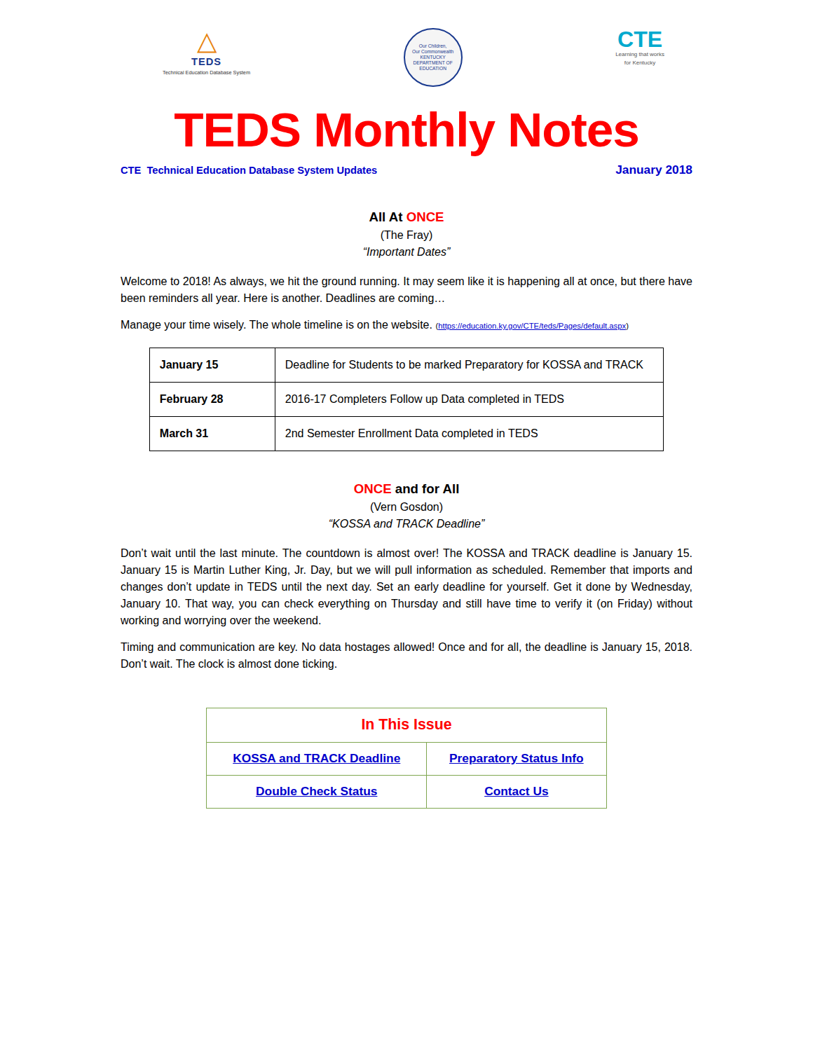△
TEDS
Technical Education Database System
Our Children,
Our Commonwealth
KENTUCKY DEPARTMENT OF EDUCATION
CTE
Learning that works
for Kentucky
TEDS Monthly Notes
CTE Technical Education Database System Updates January 2018
All At ONCE
(The Fray)
“Important Dates”
Welcome to 2018! As always, we hit the ground running. It may seem like it is happening all at once, but there have been reminders all year. Here is another. Deadlines are coming…
Manage your time wisely. The whole timeline is on the website. (https://education.ky.gov/CTE/teds/Pages/default.aspx)
| January 15 | Deadline for Students to be marked Preparatory for KOSSA and TRACK |
| February 28 | 2016-17 Completers Follow up Data completed in TEDS |
| March 31 | 2nd Semester Enrollment Data completed in TEDS |
ONCE and for All
(Vern Gosdon)
“KOSSA and TRACK Deadline”
Don’t wait until the last minute. The countdown is almost over! The KOSSA and TRACK deadline is January 15. January 15 is Martin Luther King, Jr. Day, but we will pull information as scheduled. Remember that imports and changes don’t update in TEDS until the next day. Set an early deadline for yourself. Get it done by Wednesday, January 10. That way, you can check everything on Thursday and still have time to verify it (on Friday) without working and worrying over the weekend.
Timing and communication are key. No data hostages allowed! Once and for all, the deadline is January 15, 2018. Don’t wait. The clock is almost done ticking.
| In This Issue |
| --- |
| KOSSA and TRACK Deadline | Preparatory Status Info |
| Double Check Status | Contact Us |